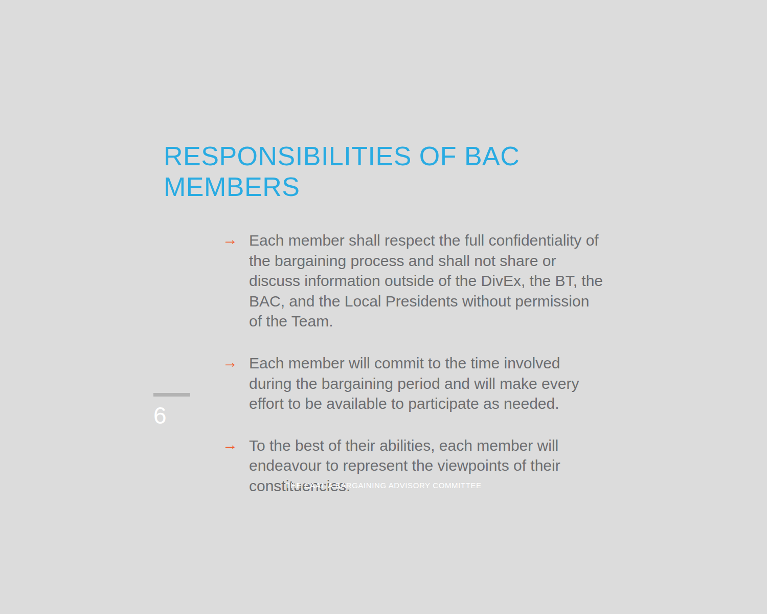Responsibilities of BAC Members
Each member shall respect the full confidentiality of the bargaining process and shall not share or discuss information outside of the DivEx, the BT, the BAC, and the Local Presidents without permission of the Team.
Each member will commit to the time involved during the bargaining period and will make every effort to be available to participate as needed.
To the best of their abilities, each member will endeavour to represent the viewpoints of their constituencies.
6
The CAAT-A Bargaining Advisory Committee